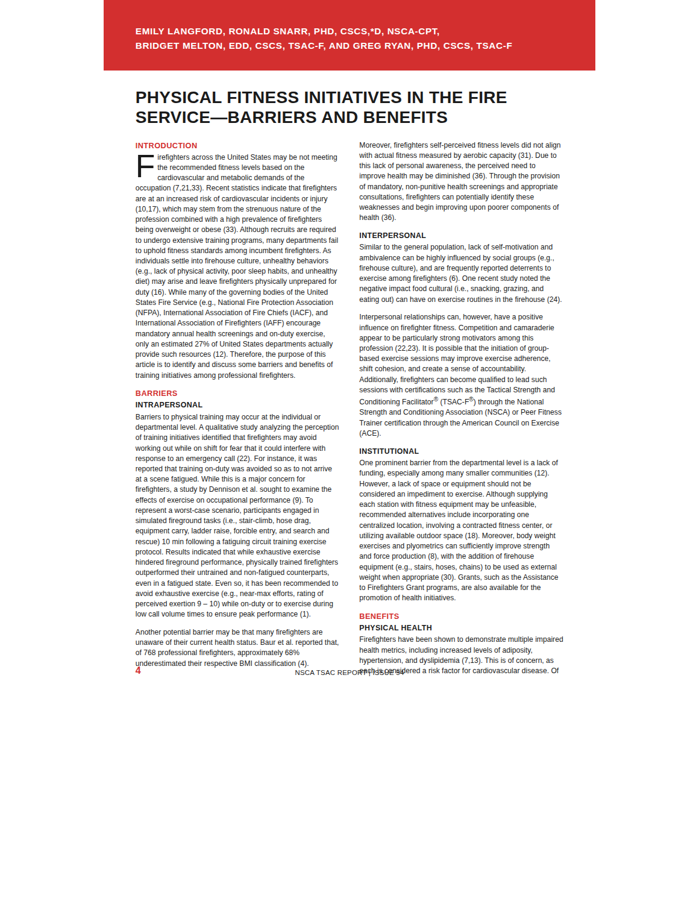EMILY LANGFORD, RONALD SNARR, PHD, CSCS,*D, NSCA-CPT, BRIDGET MELTON, EDD, CSCS, TSAC-F, AND GREG RYAN, PHD, CSCS, TSAC-F
Physical Fitness Initiatives in the Fire Service—Barriers and Benefits
INTRODUCTION
Firefighters across the United States may be not meeting the recommended fitness levels based on the cardiovascular and metabolic demands of the occupation (7,21,33). Recent statistics indicate that firefighters are at an increased risk of cardiovascular incidents or injury (10,17), which may stem from the strenuous nature of the profession combined with a high prevalence of firefighters being overweight or obese (33). Although recruits are required to undergo extensive training programs, many departments fail to uphold fitness standards among incumbent firefighters. As individuals settle into firehouse culture, unhealthy behaviors (e.g., lack of physical activity, poor sleep habits, and unhealthy diet) may arise and leave firefighters physically unprepared for duty (16). While many of the governing bodies of the United States Fire Service (e.g., National Fire Protection Association (NFPA), International Association of Fire Chiefs (IACF), and International Association of Firefighters (IAFF) encourage mandatory annual health screenings and on-duty exercise, only an estimated 27% of United States departments actually provide such resources (12). Therefore, the purpose of this article is to identify and discuss some barriers and benefits of training initiatives among professional firefighters.
BARRIERS
INTRAPERSONAL
Barriers to physical training may occur at the individual or departmental level. A qualitative study analyzing the perception of training initiatives identified that firefighters may avoid working out while on shift for fear that it could interfere with response to an emergency call (22). For instance, it was reported that training on-duty was avoided so as to not arrive at a scene fatigued. While this is a major concern for firefighters, a study by Dennison et al. sought to examine the effects of exercise on occupational performance (9). To represent a worst-case scenario, participants engaged in simulated fireground tasks (i.e., stair-climb, hose drag, equipment carry, ladder raise, forcible entry, and search and rescue) 10 min following a fatiguing circuit training exercise protocol. Results indicated that while exhaustive exercise hindered fireground performance, physically trained firefighters outperformed their untrained and non-fatigued counterparts, even in a fatigued state. Even so, it has been recommended to avoid exhaustive exercise (e.g., near-max efforts, rating of perceived exertion 9 – 10) while on-duty or to exercise during low call volume times to ensure peak performance (1).
Another potential barrier may be that many firefighters are unaware of their current health status. Baur et al. reported that, of 768 professional firefighters, approximately 68% underestimated their respective BMI classification (4). Moreover, firefighters self-perceived fitness levels did not align with actual fitness measured by aerobic capacity (31). Due to this lack of personal awareness, the perceived need to improve health may be diminished (36). Through the provision of mandatory, non-punitive health screenings and appropriate consultations, firefighters can potentially identify these weaknesses and begin improving upon poorer components of health (36).
INTERPERSONAL
Similar to the general population, lack of self-motivation and ambivalence can be highly influenced by social groups (e.g., firehouse culture), and are frequently reported deterrents to exercise among firefighters (6). One recent study noted the negative impact food cultural (i.e., snacking, grazing, and eating out) can have on exercise routines in the firehouse (24).
Interpersonal relationships can, however, have a positive influence on firefighter fitness. Competition and camaraderie appear to be particularly strong motivators among this profession (22,23). It is possible that the initiation of group-based exercise sessions may improve exercise adherence, shift cohesion, and create a sense of accountability. Additionally, firefighters can become qualified to lead such sessions with certifications such as the Tactical Strength and Conditioning Facilitator® (TSAC-F®) through the National Strength and Conditioning Association (NSCA) or Peer Fitness Trainer certification through the American Council on Exercise (ACE).
INSTITUTIONAL
One prominent barrier from the departmental level is a lack of funding, especially among many smaller communities (12). However, a lack of space or equipment should not be considered an impediment to exercise. Although supplying each station with fitness equipment may be unfeasible, recommended alternatives include incorporating one centralized location, involving a contracted fitness center, or utilizing available outdoor space (18). Moreover, body weight exercises and plyometrics can sufficiently improve strength and force production (8), with the addition of firehouse equipment (e.g., stairs, hoses, chains) to be used as external weight when appropriate (30). Grants, such as the Assistance to Firefighters Grant programs, are also available for the promotion of health initiatives.
BENEFITS
PHYSICAL HEALTH
Firefighters have been shown to demonstrate multiple impaired health metrics, including increased levels of adiposity, hypertension, and dyslipidemia (7,13). This is of concern, as each is considered a risk factor for cardiovascular disease. Of
4
NSCA TSAC REPORT | ISSUE 54